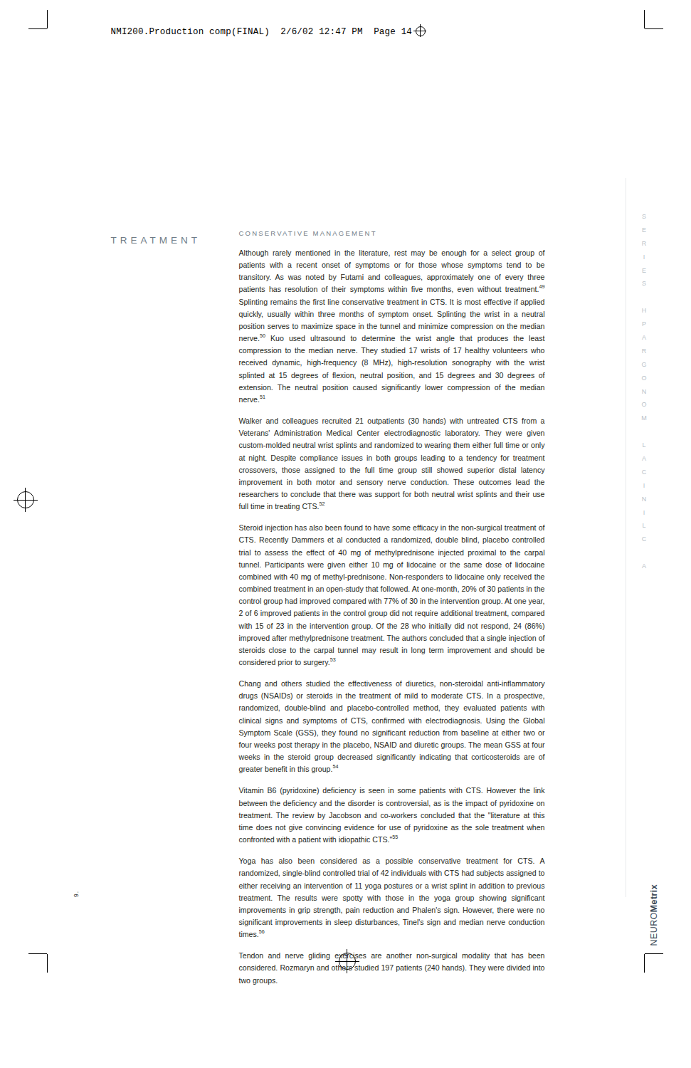NMI200.Production comp(FINAL) 2/6/02 12:47 PM Page 14
TREATMENT
SERIES HPARGONOM LACINILC A
CONSERVATIVE MANAGEMENT
Although rarely mentioned in the literature, rest may be enough for a select group of patients with a recent onset of symptoms or for those whose symptoms tend to be transitory. As was noted by Futami and colleagues, approximately one of every three patients has resolution of their symptoms within five months, even without treatment.49 Splinting remains the first line conservative treatment in CTS. It is most effective if applied quickly, usually within three months of symptom onset. Splinting the wrist in a neutral position serves to maximize space in the tunnel and minimize compression on the median nerve.50 Kuo used ultrasound to determine the wrist angle that produces the least compression to the median nerve. They studied 17 wrists of 17 healthy volunteers who received dynamic, high-frequency (8 MHz), high-resolution sonography with the wrist splinted at 15 degrees of flexion, neutral position, and 15 degrees and 30 degrees of extension. The neutral position caused significantly lower compression of the median nerve.51
Walker and colleagues recruited 21 outpatients (30 hands) with untreated CTS from a Veterans' Administration Medical Center electrodiagnostic laboratory. They were given custom-molded neutral wrist splints and randomized to wearing them either full time or only at night. Despite compliance issues in both groups leading to a tendency for treatment crossovers, those assigned to the full time group still showed superior distal latency improvement in both motor and sensory nerve conduction. These outcomes lead the researchers to conclude that there was support for both neutral wrist splints and their use full time in treating CTS.52
Steroid injection has also been found to have some efficacy in the non-surgical treatment of CTS. Recently Dammers et al conducted a randomized, double blind, placebo controlled trial to assess the effect of 40 mg of methylprednisone injected proximal to the carpal tunnel. Participants were given either 10 mg of lidocaine or the same dose of lidocaine combined with 40 mg of methyl-prednisone. Non-responders to lidocaine only received the combined treatment in an open-study that followed. At one-month, 20% of 30 patients in the control group had improved compared with 77% of 30 in the intervention group. At one year, 2 of 6 improved patients in the control group did not require additional treatment, compared with 15 of 23 in the intervention group. Of the 28 who initially did not respond, 24 (86%) improved after methylprednisone treatment. The authors concluded that a single injection of steroids close to the carpal tunnel may result in long term improvement and should be considered prior to surgery.53
Chang and others studied the effectiveness of diuretics, non-steroidal anti-inflammatory drugs (NSAIDs) or steroids in the treatment of mild to moderate CTS. In a prospective, randomized, double-blind and placebo-controlled method, they evaluated patients with clinical signs and symptoms of CTS, confirmed with electrodiagnosis. Using the Global Symptom Scale (GSS), they found no significant reduction from baseline at either two or four weeks post therapy in the placebo, NSAID and diuretic groups. The mean GSS at four weeks in the steroid group decreased significantly indicating that corticosteroids are of greater benefit in this group.54
Vitamin B6 (pyridoxine) deficiency is seen in some patients with CTS. However the link between the deficiency and the disorder is controversial, as is the impact of pyridoxine on treatment. The review by Jacobson and co-workers concluded that the "literature at this time does not give convincing evidence for use of pyridoxine as the sole treatment when confronted with a patient with idiopathic CTS."55
Yoga has also been considered as a possible conservative treatment for CTS. A randomized, single-blind controlled trial of 42 individuals with CTS had subjects assigned to either receiving an intervention of 11 yoga postures or a wrist splint in addition to previous treatment. The results were spotty with those in the yoga group showing significant improvements in grip strength, pain reduction and Phalen's sign. However, there were no significant improvements in sleep disturbances, Tinel's sign and median nerve conduction times.56
Tendon and nerve gliding exercises are another non-surgical modality that has been considered. Rozmaryn and others studied 197 patients (240 hands). They were divided into two groups.
9.
NEURO Metrix